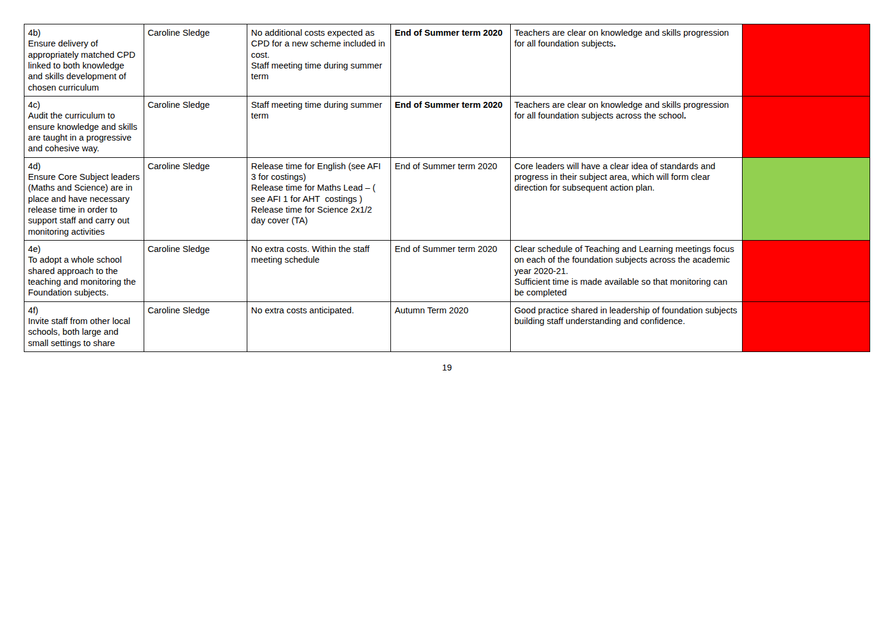| 4b) Ensure delivery of appropriately matched CPD linked to both knowledge and skills development of chosen curriculum | Caroline Sledge | No additional costs expected as CPD for a new scheme included in cost. Staff meeting time during summer term | End of Summer term 2020 | Teachers are clear on knowledge and skills progression for all foundation subjects . | |
| 4c) Audit the curriculum to ensure knowledge and skills are taught in a progressive and cohesive way. | Caroline Sledge | Staff meeting time during summer term | End of Summer term 2020 | Teachers are clear on knowledge and skills progression for all foundation subjects across the school . | |
| 4d) Ensure Core Subject leaders (Maths and Science) are in place and have necessary release time in order to support staff and carry out monitoring activities | Caroline Sledge | Release time for English (see AFI 3 for costings) Release time for Maths Lead – ( see AFI 1 for AHT costings ) Release time for Science 2x1/2 day cover (TA) | End of Summer term 2020 | Core leaders will have a clear idea of standards and progress in their subject area, which will form clear direction for subsequent action plan. | |
| 4e) To adopt a whole school shared approach to the teaching and monitoring the Foundation subjects. | Caroline Sledge | No extra costs. Within the staff meeting schedule | End of Summer term 2020 | Clear schedule of Teaching and Learning meetings focus on each of the foundation subjects across the academic year 2020-21. Sufficient time is made available so that monitoring can be completed | |
| 4f) Invite staff from other local schools, both large and small settings to share | Caroline Sledge | No extra costs anticipated. | Autumn Term 2020 | Good practice shared in leadership of foundation subjects building staff understanding and confidence. | |
19